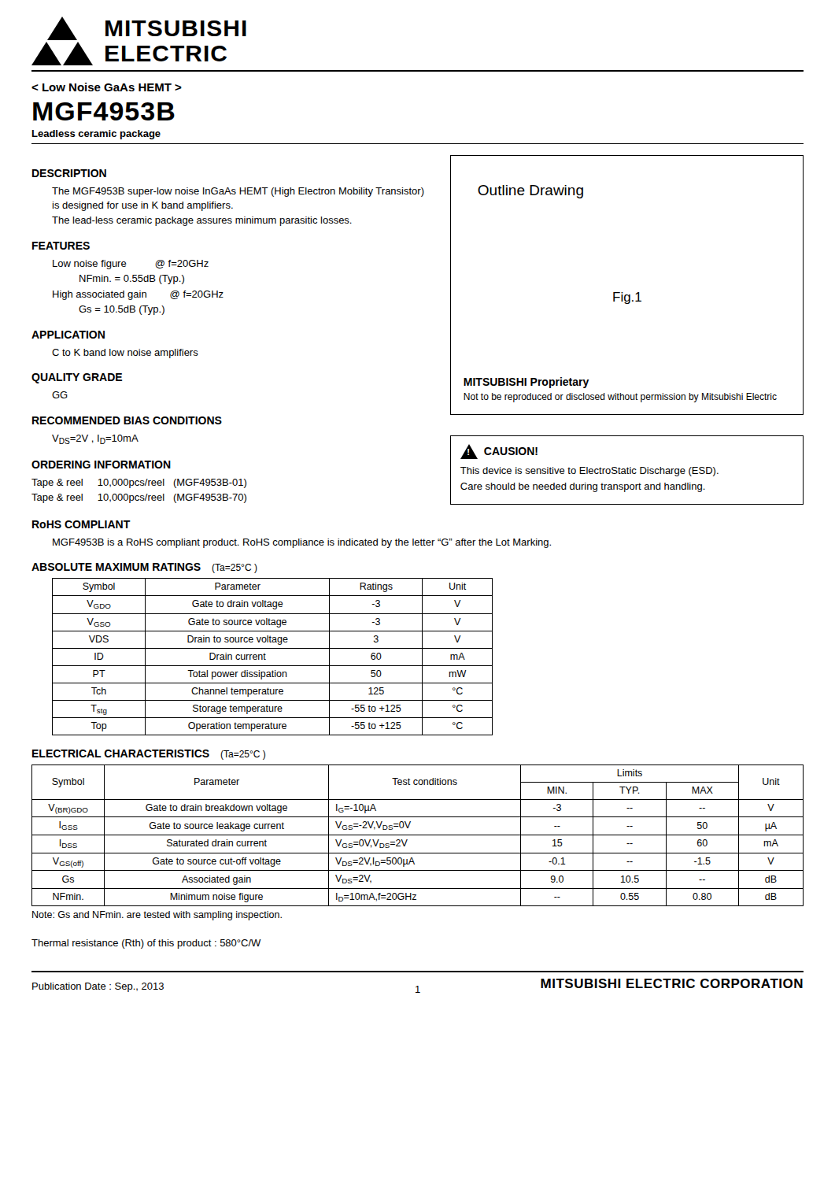MITSUBISHI
ELECTRIC
< Low Noise GaAs HEMT >
MGF4953B
Leadless ceramic package
DESCRIPTION
The MGF4953B super-low noise InGaAs HEMT (High Electron Mobility Transistor) is designed for use in K band amplifiers.
The lead-less ceramic package assures minimum parasitic losses.
FEATURES
Low noise figure @ f=20GHz
NFmin. = 0.55dB (Typ.)
High associated gain @ f=20GHz
Gs = 10.5dB (Typ.)
APPLICATION
C to K band low noise amplifiers
QUALITY GRADE
GG
RECOMMENDED BIAS CONDITIONS
VDS=2V , ID=10mA
ORDERING INFORMATION
Tape & reel 10,000pcs/reel (MGF4953B-01)
Tape & reel 10,000pcs/reel (MGF4953B-70)
Outline Drawing
Fig.1
MITSUBISHI Proprietary
Not to be reproduced or disclosed without permission by Mitsubishi Electric
CAUSION!
This device is sensitive to ElectroStatic Discharge (ESD).
Care should be needed during transport and handling.
RoHS COMPLIANT
MGF4953B is a RoHS compliant product. RoHS compliance is indicated by the letter “G” after the Lot Marking.
ABSOLUTE MAXIMUM RATINGS (Ta=25°C )
| Symbol | Parameter | Ratings | Unit |
| --- | --- | --- | --- |
| V GDO | Gate to drain voltage | -3 | V |
| V GSO | Gate to source voltage | -3 | V |
| VDS | Drain to source voltage | 3 | V |
| ID | Drain current | 60 | mA |
| PT | Total power dissipation | 50 | mW |
| Tch | Channel temperature | 125 | °C |
| T stg | Storage temperature | -55 to +125 | °C |
| Top | Operation temperature | -55 to +125 | °C |
ELECTRICAL CHARACTERISTICS (Ta=25°C )
| Symbol | Parameter | Test conditions | Limits | Unit |
| --- | --- | --- | --- | --- |
| MIN. | TYP. | MAX |
| V (BR)GDO | Gate to drain breakdown voltage | I G =-10µA | -3 | -- | -- | V |
| I GSS | Gate to source leakage current | V GS =-2V,V DS =0V | -- | -- | 50 | µA |
| I DSS | Saturated drain current | V GS =0V,V DS =2V | 15 | -- | 60 | mA |
| V GS(off) | Gate to source cut-off voltage | V DS =2V,I D =500µA | -0.1 | -- | -1.5 | V |
| Gs | Associated gain | V DS =2V, | 9.0 | 10.5 | -- | dB |
| NFmin. | Minimum noise figure | I D =10mA,f=20GHz | -- | 0.55 | 0.80 | dB |
Note: Gs and NFmin. are tested with sampling inspection.
Thermal resistance (Rth) of this product : 580°C/W
Publication Date : Sep., 2013
MITSUBISHI ELECTRIC CORPORATION
1